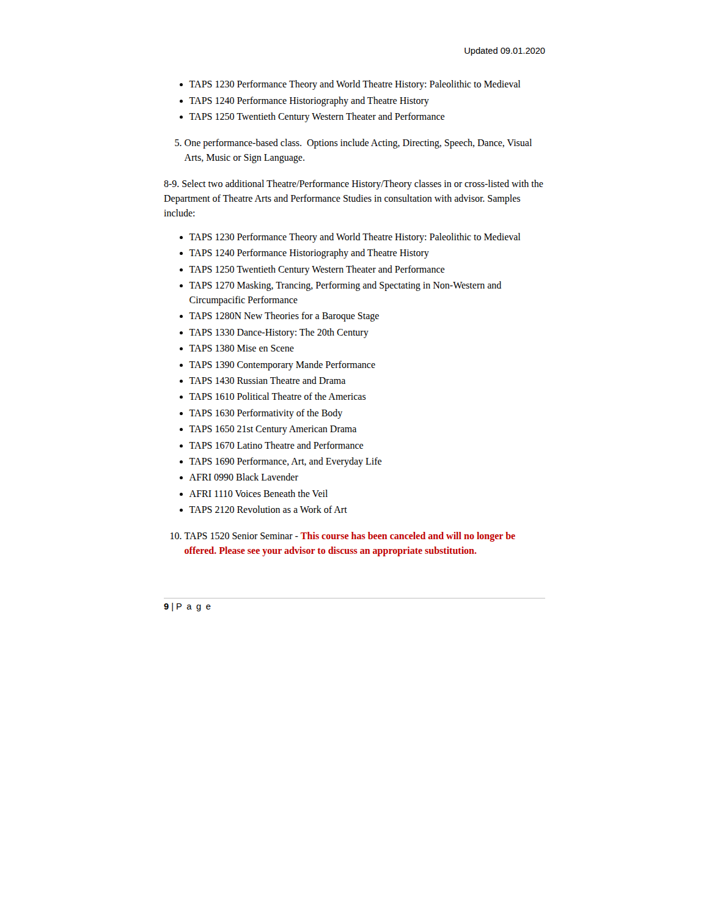Updated 09.01.2020
TAPS 1230 Performance Theory and World Theatre History: Paleolithic to Medieval
TAPS 1240 Performance Historiography and Theatre History
TAPS 1250 Twentieth Century Western Theater and Performance
One performance-based class. Options include Acting, Directing, Speech, Dance, Visual Arts, Music or Sign Language.
8-9. Select two additional Theatre/Performance History/Theory classes in or cross-listed with the Department of Theatre Arts and Performance Studies in consultation with advisor. Samples include:
TAPS 1230 Performance Theory and World Theatre History: Paleolithic to Medieval
TAPS 1240 Performance Historiography and Theatre History
TAPS 1250 Twentieth Century Western Theater and Performance
TAPS 1270 Masking, Trancing, Performing and Spectating in Non-Western and Circumpacific Performance
TAPS 1280N New Theories for a Baroque Stage
TAPS 1330 Dance-History: The 20th Century
TAPS 1380 Mise en Scene
TAPS 1390 Contemporary Mande Performance
TAPS 1430 Russian Theatre and Drama
TAPS 1610 Political Theatre of the Americas
TAPS 1630 Performativity of the Body
TAPS 1650 21st Century American Drama
TAPS 1670 Latino Theatre and Performance
TAPS 1690 Performance, Art, and Everyday Life
AFRI 0990 Black Lavender
AFRI 1110 Voices Beneath the Veil
TAPS 2120 Revolution as a Work of Art
TAPS 1520 Senior Seminar - This course has been canceled and will no longer be offered. Please see your advisor to discuss an appropriate substitution.
9 | P a g e